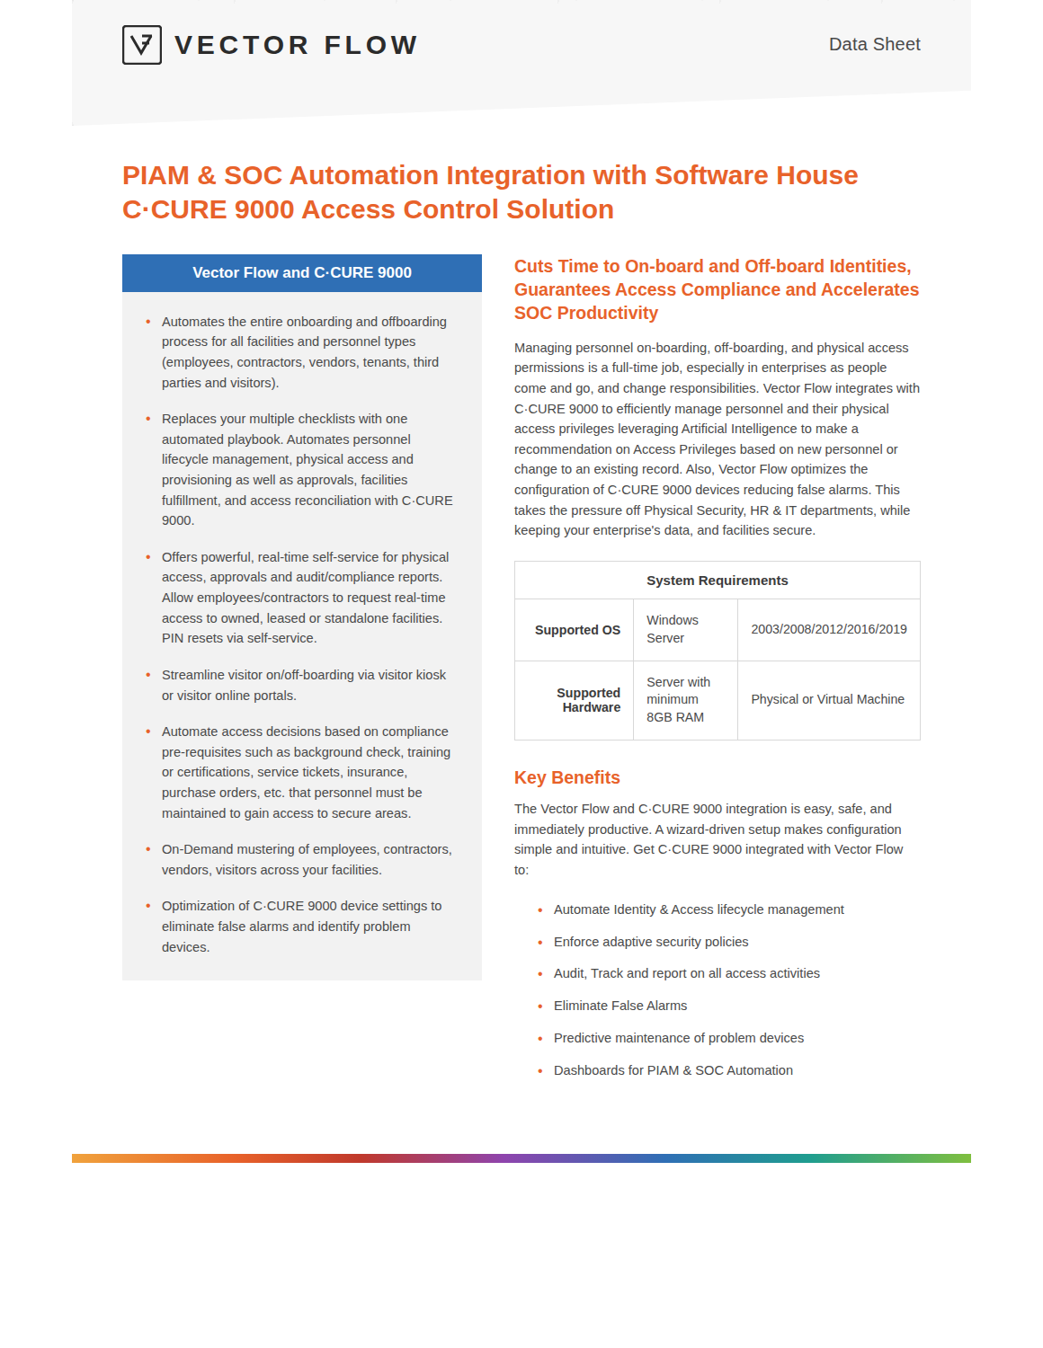VECTOR FLOW
Data Sheet
PIAM & SOC Automation Integration with Software House C·CURE 9000 Access Control Solution
Vector Flow and C·CURE 9000
Automates the entire onboarding and offboarding process for all facilities and personnel types (employees, contractors, vendors, tenants, third parties and visitors).
Replaces your multiple checklists with one automated playbook. Automates personnel lifecycle management, physical access and provisioning as well as approvals, facilities fulfillment, and access reconciliation with C·CURE 9000.
Offers powerful, real-time self-service for physical access, approvals and audit/compliance reports. Allow employees/contractors to request real-time access to owned, leased or standalone facilities. PIN resets via self-service.
Streamline visitor on/off-boarding via visitor kiosk or visitor online portals.
Automate access decisions based on compliance pre-requisites such as background check, training or certifications, service tickets, insurance, purchase orders, etc. that personnel must be maintained to gain access to secure areas.
On-Demand mustering of employees, contractors, vendors, visitors across your facilities.
Optimization of C·CURE 9000 device settings to eliminate false alarms and identify problem devices.
Cuts Time to On-board and Off-board Identities, Guarantees Access Compliance and Accelerates SOC Productivity
Managing personnel on-boarding, off-boarding, and physical access permissions is a full-time job, especially in enterprises as people come and go, and change responsibilities. Vector Flow integrates with C·CURE 9000 to efficiently manage personnel and their physical access privileges leveraging Artificial Intelligence to make a recommendation on Access Privileges based on new personnel or change to an existing record. Also, Vector Flow optimizes the configuration of C·CURE 9000 devices reducing false alarms. This takes the pressure off Physical Security, HR & IT departments, while keeping your enterprise's data, and facilities secure.
System Requirements
| Supported OS | Windows Server | 2003/2008/2012/2016/2019 |
| Supported Hardware | Server with minimum 8GB RAM | Physical or Virtual Machine |
Key Benefits
The Vector Flow and C·CURE 9000 integration is easy, safe, and immediately productive. A wizard-driven setup makes configuration simple and intuitive. Get C·CURE 9000 integrated with Vector Flow to:
Automate Identity & Access lifecycle management
Enforce adaptive security policies
Audit, Track and report on all access activities
Eliminate False Alarms
Predictive maintenance of problem devices
Dashboards for PIAM & SOC Automation